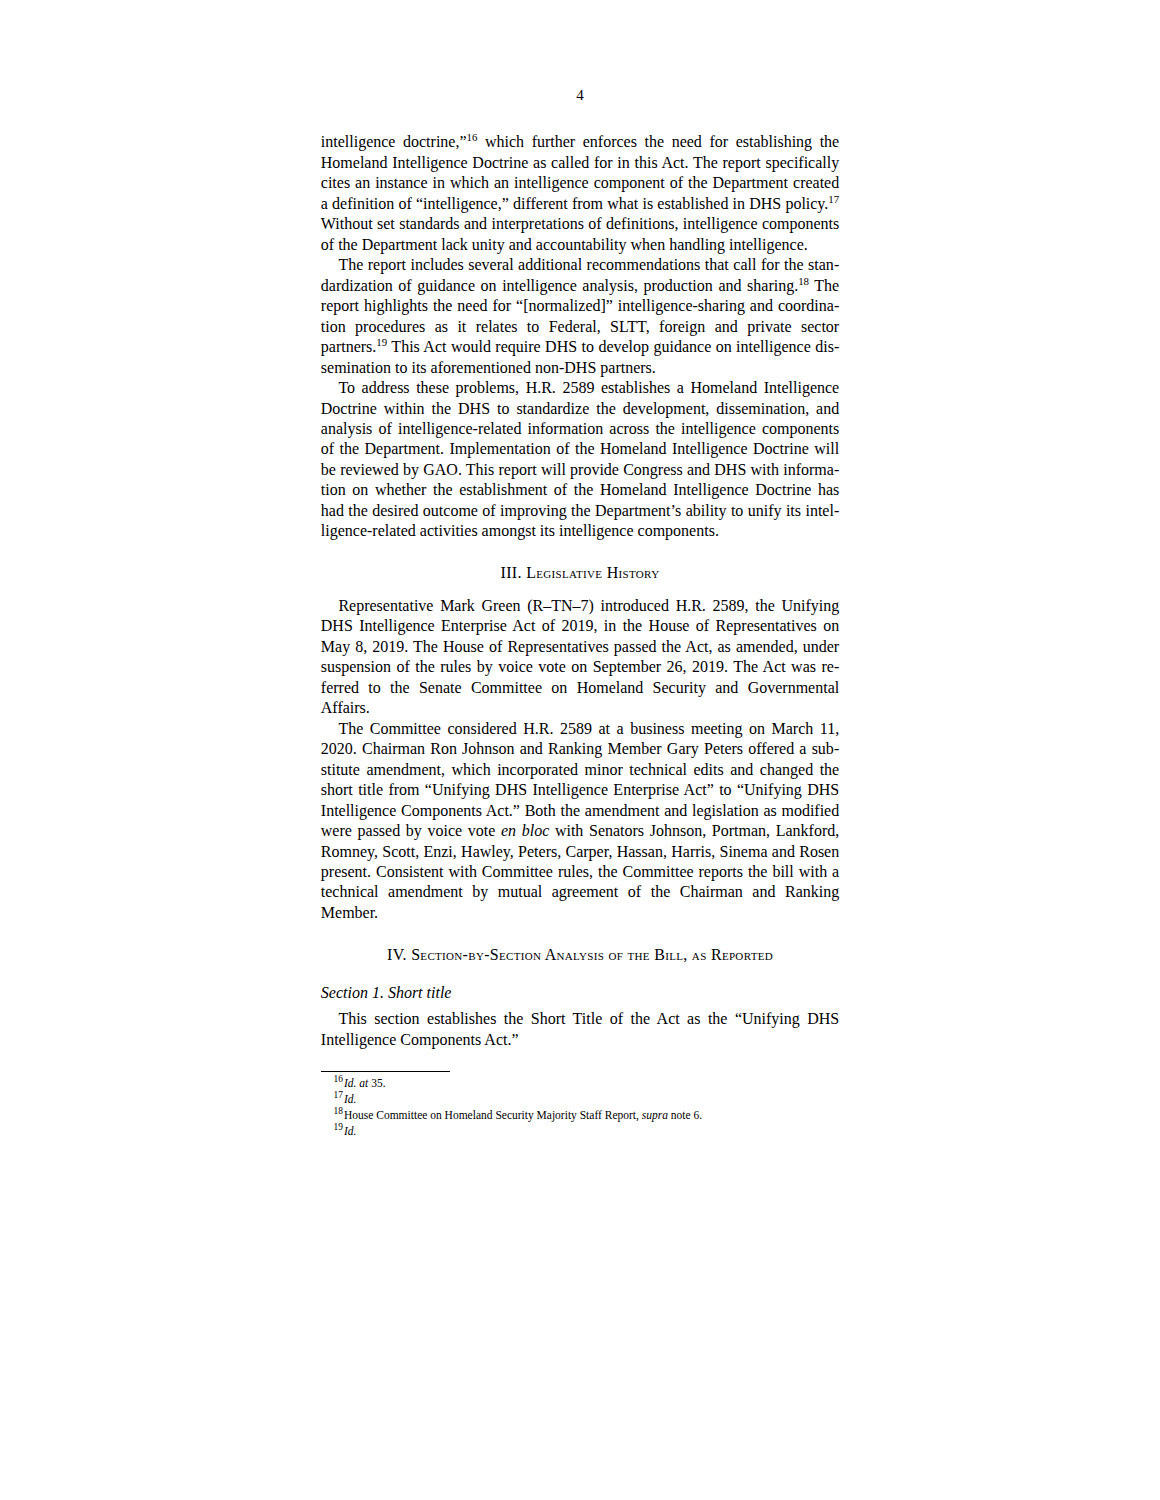4
intelligence doctrine,”16 which further enforces the need for establishing the Homeland Intelligence Doctrine as called for in this Act. The report specifically cites an instance in which an intelligence component of the Department created a definition of “intelligence,” different from what is established in DHS policy.17 Without set standards and interpretations of definitions, intelligence components of the Department lack unity and accountability when handling intelligence.
The report includes several additional recommendations that call for the standardization of guidance on intelligence analysis, production and sharing.18 The report highlights the need for “[normalized]” intelligence-sharing and coordination procedures as it relates to Federal, SLTT, foreign and private sector partners.19 This Act would require DHS to develop guidance on intelligence dissemination to its aforementioned non-DHS partners.
To address these problems, H.R. 2589 establishes a Homeland Intelligence Doctrine within the DHS to standardize the development, dissemination, and analysis of intelligence-related information across the intelligence components of the Department. Implementation of the Homeland Intelligence Doctrine will be reviewed by GAO. This report will provide Congress and DHS with information on whether the establishment of the Homeland Intelligence Doctrine has had the desired outcome of improving the Department’s ability to unify its intelligence-related activities amongst its intelligence components.
III. Legislative History
Representative Mark Green (R–TN–7) introduced H.R. 2589, the Unifying DHS Intelligence Enterprise Act of 2019, in the House of Representatives on May 8, 2019. The House of Representatives passed the Act, as amended, under suspension of the rules by voice vote on September 26, 2019. The Act was referred to the Senate Committee on Homeland Security and Governmental Affairs.
The Committee considered H.R. 2589 at a business meeting on March 11, 2020. Chairman Ron Johnson and Ranking Member Gary Peters offered a substitute amendment, which incorporated minor technical edits and changed the short title from “Unifying DHS Intelligence Enterprise Act” to “Unifying DHS Intelligence Components Act.” Both the amendment and legislation as modified were passed by voice vote en bloc with Senators Johnson, Portman, Lankford, Romney, Scott, Enzi, Hawley, Peters, Carper, Hassan, Harris, Sinema and Rosen present. Consistent with Committee rules, the Committee reports the bill with a technical amendment by mutual agreement of the Chairman and Ranking Member.
IV. Section-by-Section Analysis of the Bill, as Reported
Section 1. Short title
This section establishes the Short Title of the Act as the “Unifying DHS Intelligence Components Act.”
16Id. at 35.
17Id.
18House Committee on Homeland Security Majority Staff Report, supra note 6.
19Id.